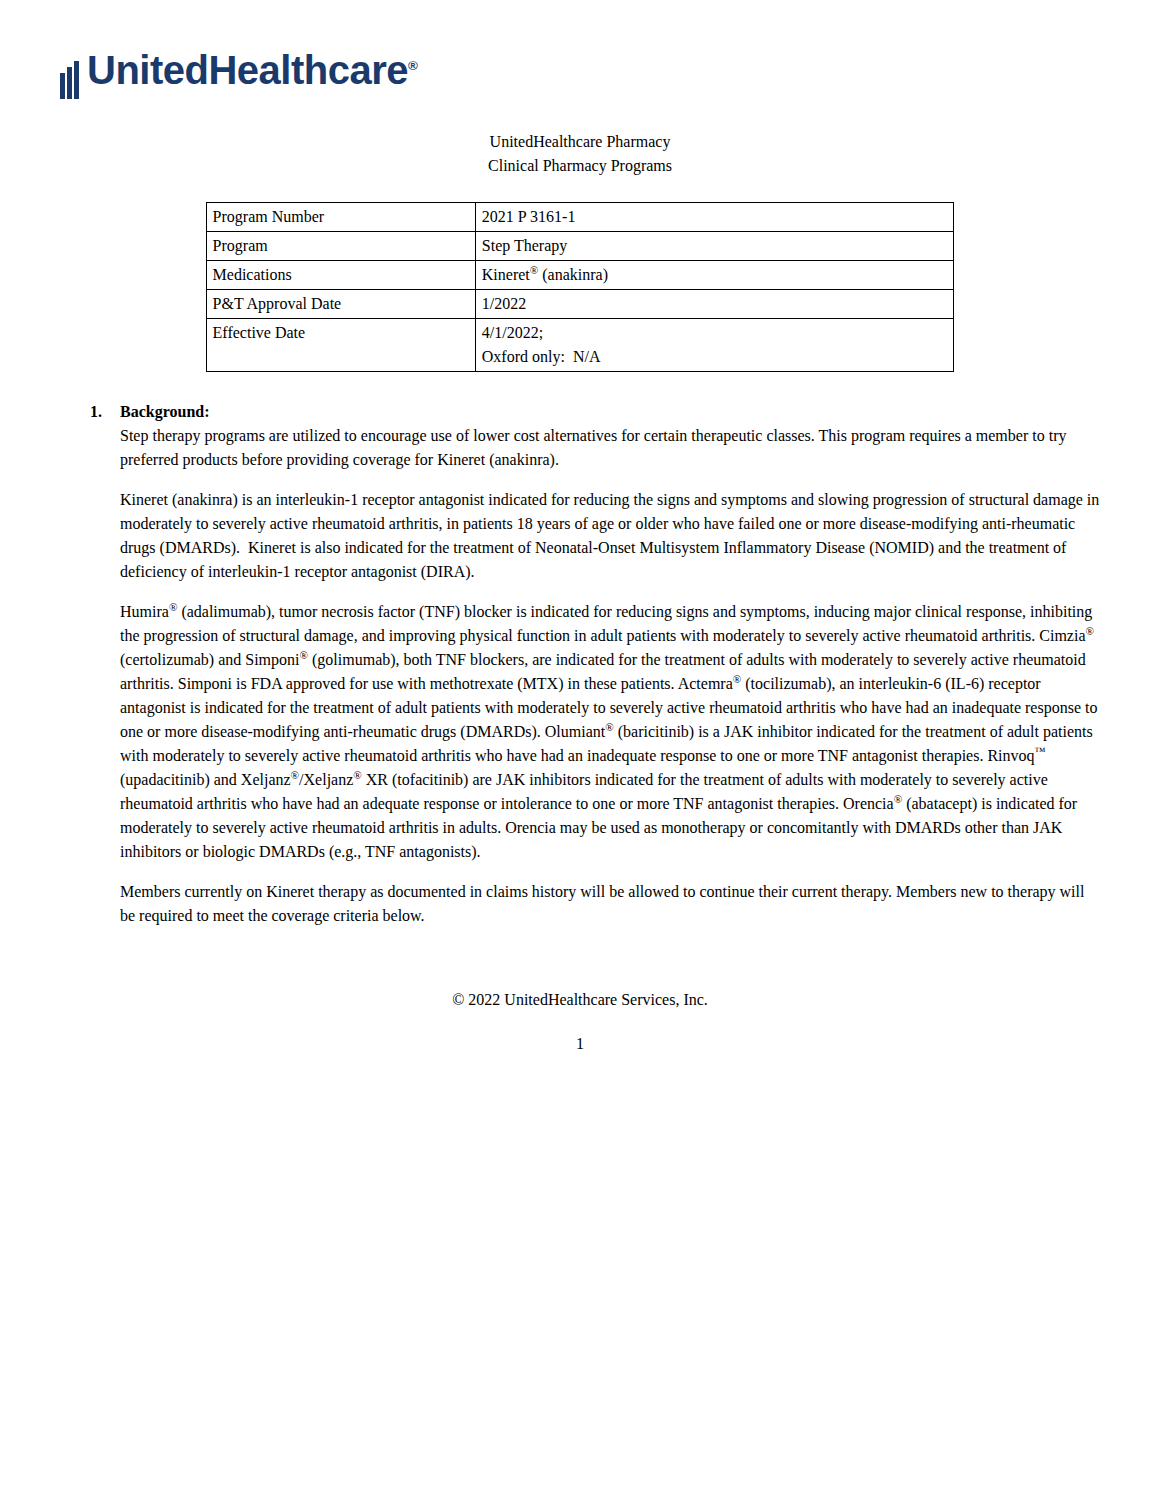UnitedHealthcare®
UnitedHealthcare Pharmacy
Clinical Pharmacy Programs
| Program Number | 2021 P 3161-1 |
| Program | Step Therapy |
| Medications | Kineret ® (anakinra) |
| P&T Approval Date | 1/2022 |
| Effective Date | 4/1/2022; Oxford only: N/A |
1.
Background:
Step therapy programs are utilized to encourage use of lower cost alternatives for certain therapeutic classes. This program requires a member to try preferred products before providing coverage for Kineret (anakinra).
Kineret (anakinra) is an interleukin-1 receptor antagonist indicated for reducing the signs and symptoms and slowing progression of structural damage in moderately to severely active rheumatoid arthritis, in patients 18 years of age or older who have failed one or more disease-modifying anti-rheumatic drugs (DMARDs). Kineret is also indicated for the treatment of Neonatal-Onset Multisystem Inflammatory Disease (NOMID) and the treatment of deficiency of interleukin-1 receptor antagonist (DIRA).
Humira® (adalimumab), tumor necrosis factor (TNF) blocker is indicated for reducing signs and symptoms, inducing major clinical response, inhibiting the progression of structural damage, and improving physical function in adult patients with moderately to severely active rheumatoid arthritis. Cimzia® (certolizumab) and Simponi® (golimumab), both TNF blockers, are indicated for the treatment of adults with moderately to severely active rheumatoid arthritis. Simponi is FDA approved for use with methotrexate (MTX) in these patients. Actemra® (tocilizumab), an interleukin-6 (IL-6) receptor antagonist is indicated for the treatment of adult patients with moderately to severely active rheumatoid arthritis who have had an inadequate response to one or more disease-modifying anti-rheumatic drugs (DMARDs). Olumiant® (baricitinib) is a JAK inhibitor indicated for the treatment of adult patients with moderately to severely active rheumatoid arthritis who have had an inadequate response to one or more TNF antagonist therapies. Rinvoq™ (upadacitinib) and Xeljanz®/Xeljanz® XR (tofacitinib) are JAK inhibitors indicated for the treatment of adults with moderately to severely active rheumatoid arthritis who have had an adequate response or intolerance to one or more TNF antagonist therapies. Orencia® (abatacept) is indicated for moderately to severely active rheumatoid arthritis in adults. Orencia may be used as monotherapy or concomitantly with DMARDs other than JAK inhibitors or biologic DMARDs (e.g., TNF antagonists).
Members currently on Kineret therapy as documented in claims history will be allowed to continue their current therapy. Members new to therapy will be required to meet the coverage criteria below.
© 2022 UnitedHealthcare Services, Inc.
1